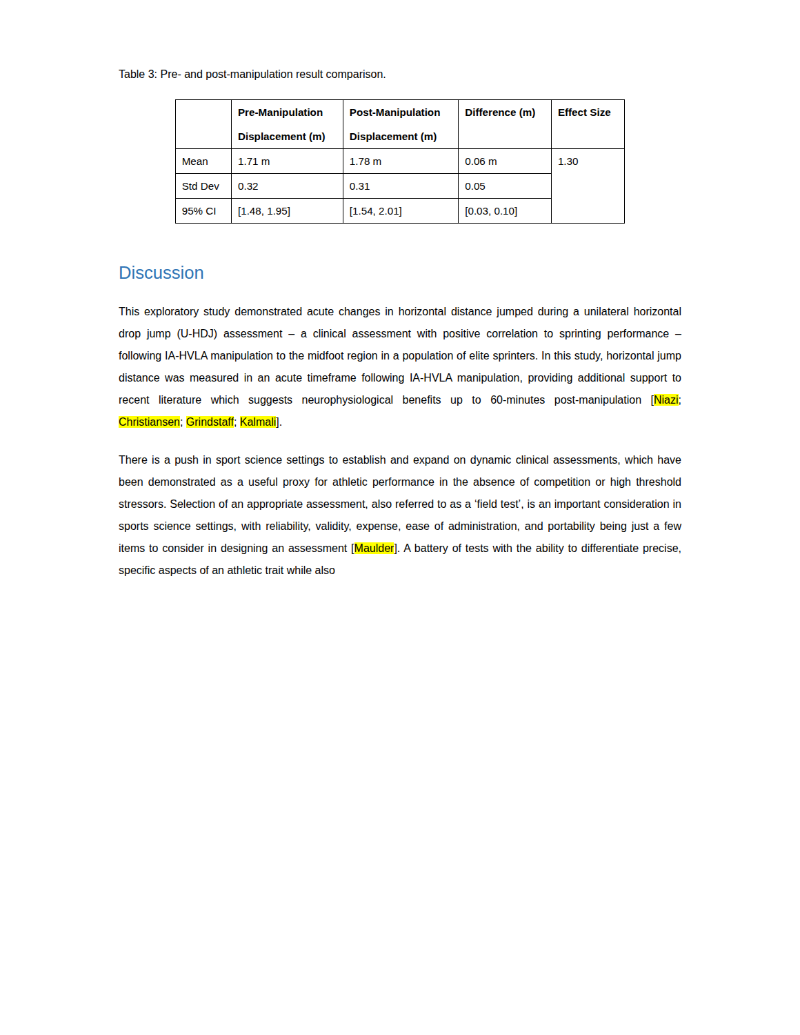Table 3: Pre- and post-manipulation result comparison.
| | Pre-Manipulation Displacement (m) | Post-Manipulation Displacement (m) | Difference (m) | Effect Size |
| --- | --- | --- | --- | --- |
| Mean | 1.71 m | 1.78 m | 0.06 m | 1.30 |
| Std Dev | 0.32 | 0.31 | 0.05 |
| 95% CI | [1.48, 1.95] | [1.54, 2.01] | [0.03, 0.10] |
Discussion
This exploratory study demonstrated acute changes in horizontal distance jumped during a unilateral horizontal drop jump (U-HDJ) assessment – a clinical assessment with positive correlation to sprinting performance – following IA-HVLA manipulation to the midfoot region in a population of elite sprinters. In this study, horizontal jump distance was measured in an acute timeframe following IA-HVLA manipulation, providing additional support to recent literature which suggests neurophysiological benefits up to 60-minutes post-manipulation [Niazi; Christiansen; Grindstaff; Kalmali].
There is a push in sport science settings to establish and expand on dynamic clinical assessments, which have been demonstrated as a useful proxy for athletic performance in the absence of competition or high threshold stressors. Selection of an appropriate assessment, also referred to as a ‘field test’, is an important consideration in sports science settings, with reliability, validity, expense, ease of administration, and portability being just a few items to consider in designing an assessment [Maulder]. A battery of tests with the ability to differentiate precise, specific aspects of an athletic trait while also